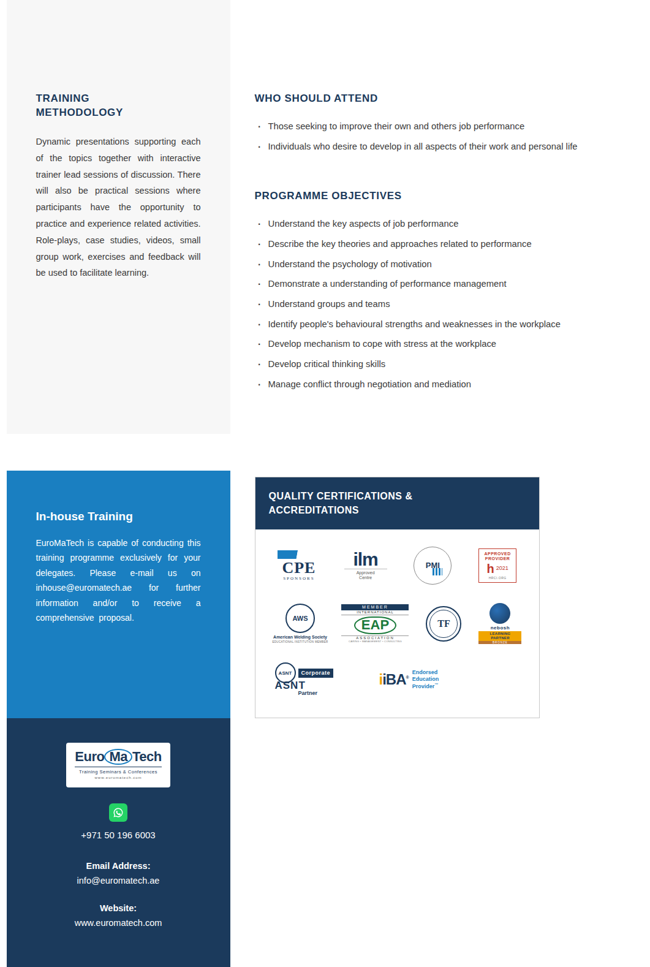Training
Methodology
Dynamic presentations supporting each of the topics together with interactive trainer lead sessions of discussion. There will also be practical sessions where participants have the opportunity to practice and experience related activities. Role-plays, case studies, videos, small group work, exercises and feedback will be used to facilitate learning.
Who Should Attend
Those seeking to improve their own and others job performance
Individuals who desire to develop in all aspects of their work and personal life
Programme Objectives
Understand the key aspects of job performance
Describe the key theories and approaches related to performance
Understand the psychology of motivation
Demonstrate a understanding of performance management
Understand groups and teams
Identify people's behavioural strengths and weaknesses in the workplace
Develop mechanism to cope with stress at the workplace
Develop critical thinking skills
Manage conflict through negotiation and mediation
In-house Training
EuroMaTech is capable of conducting this training programme exclusively for your delegates. Please e-mail us on inhouse@euromatech.ae for further information and/or to receive a comprehensive proposal.
Quality Certifications &
Accreditations
CPE SPONSORS
ilm Approved
Centre
PMI
APPROVED
PROVIDER
h 2021
HRCI.ORG
AWS
American Welding Society
EDUCATIONAL INSTITUTION MEMBER
MEMBER
INTERNATIONAL
EAP
ASSOCIATION
CARING • MANAGEMENT • CONSULTING
TF
nebosh
LEARNING
PARTNER
BRONZE
ASNT
Corporate
ASNT
Partner
iiBA®
Endorsed
Education
Provider™
EuroMa Tech
Training Seminars & Conferences
www.euromatech.com
+971 50 196 6003
Email Address:
info@euromatech.ae
Website:
www.euromatech.com